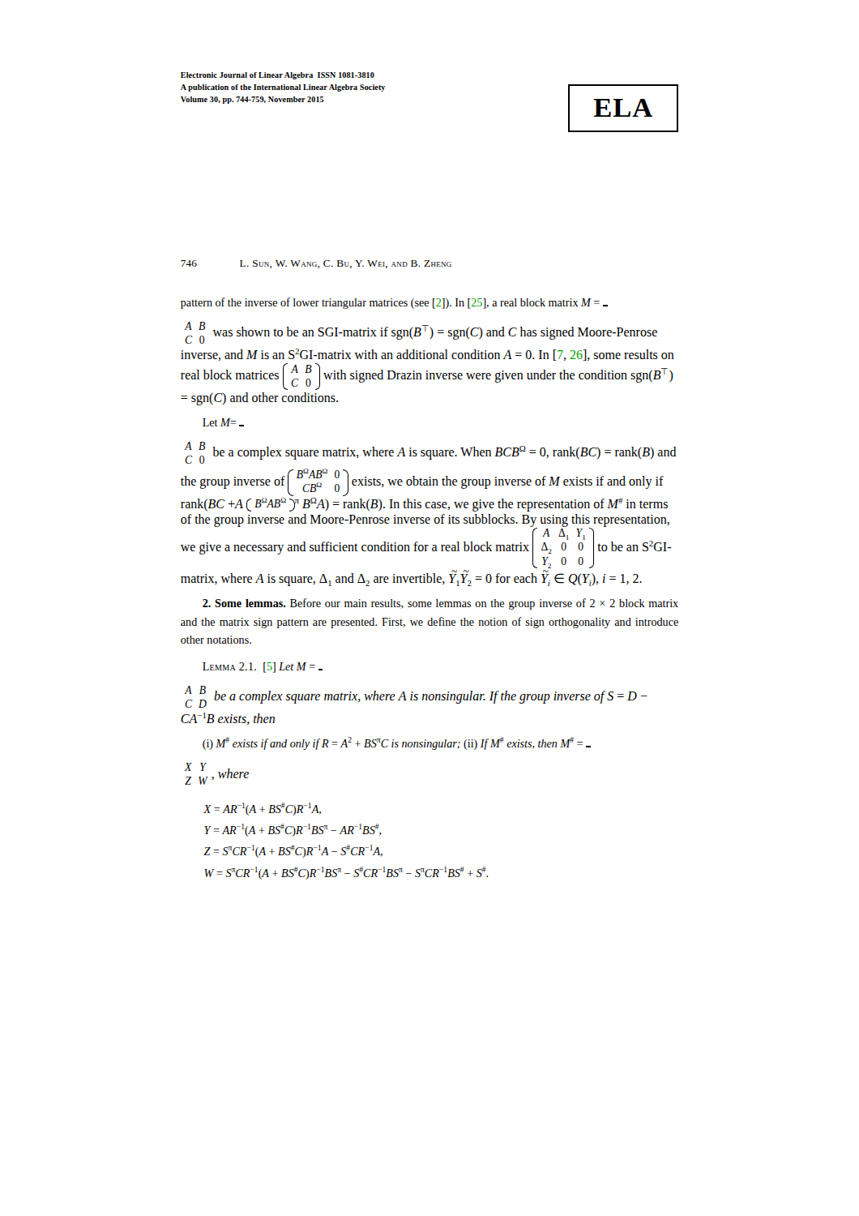Electronic Journal of Linear Algebra ISSN 1081-3810
A publication of the International Linear Algebra Society
Volume 30, pp. 744-759, November 2015
ELA
746 L. Sun, W. Wang, C. Bu, Y. Wei, and B. Zheng
pattern of the inverse of lower triangular matrices (see [2]). In [25], a real block matrix M =
| A | B |
| C | 0 |
was shown to be an SGI-matrix if sgn(B⊤) = sgn(C) and C has signed Moore-Penrose inverse, and M is an S2GI-matrix with an additional condition A = 0. In [7, 26], some results on real block matrices
| A | B |
| C | 0 |
with signed Drazin inverse were given under the condition sgn(B⊤) = sgn(C) and other conditions.
Let M=
| A | B |
| C | 0 |
be a complex square matrix, where A is square. When BCBΩ = 0, rank(BC) = rank(B) and the group inverse of
| B Ω AB Ω | 0 |
| CB Ω | 0 |
exists, we obtain the group inverse of M exists if and only if rank(BC +A
| B Ω AB Ω |
π BΩA) = rank(B). In this case, we give the representation of M# in terms of the group inverse and Moore-Penrose inverse of its subblocks. By using this representation, we give a necessary and sufficient condition for a real block matrix
| A | Δ 1 | Y 1 |
| Δ 2 | 0 | 0 |
| Y 2 | 0 | 0 |
to be an S2GI-matrix, where A is square, Δ1 and Δ2 are invertible, ~Y1~Y2 = 0 for each ~Yi ∈ Q(Yi), i = 1, 2.
2. Some lemmas. Before our main results, some lemmas on the group inverse of 2 × 2 block matrix and the matrix sign pattern are presented. First, we define the notion of sign orthogonality and introduce other notations.
Lemma 2.1. [5] Let M =
| A | B |
| C | D |
be a complex square matrix, where A is nonsingular. If the group inverse of S = D − CA−1B exists, then
(i) M# exists if and only if R = A2 + BSπC is nonsingular; (ii) If M# exists, then M# =
| X | Y |
| Z | W |
, where
X = AR−1(A + BS#C)R−1A,
Y = AR−1(A + BS#C)R−1BSπ − AR−1BS#,
Z = SπCR−1(A + BS#C)R−1A − S#CR−1A,
W = SπCR−1(A + BS#C)R−1BSπ − S#CR−1BSπ − SπCR−1BS# + S#.